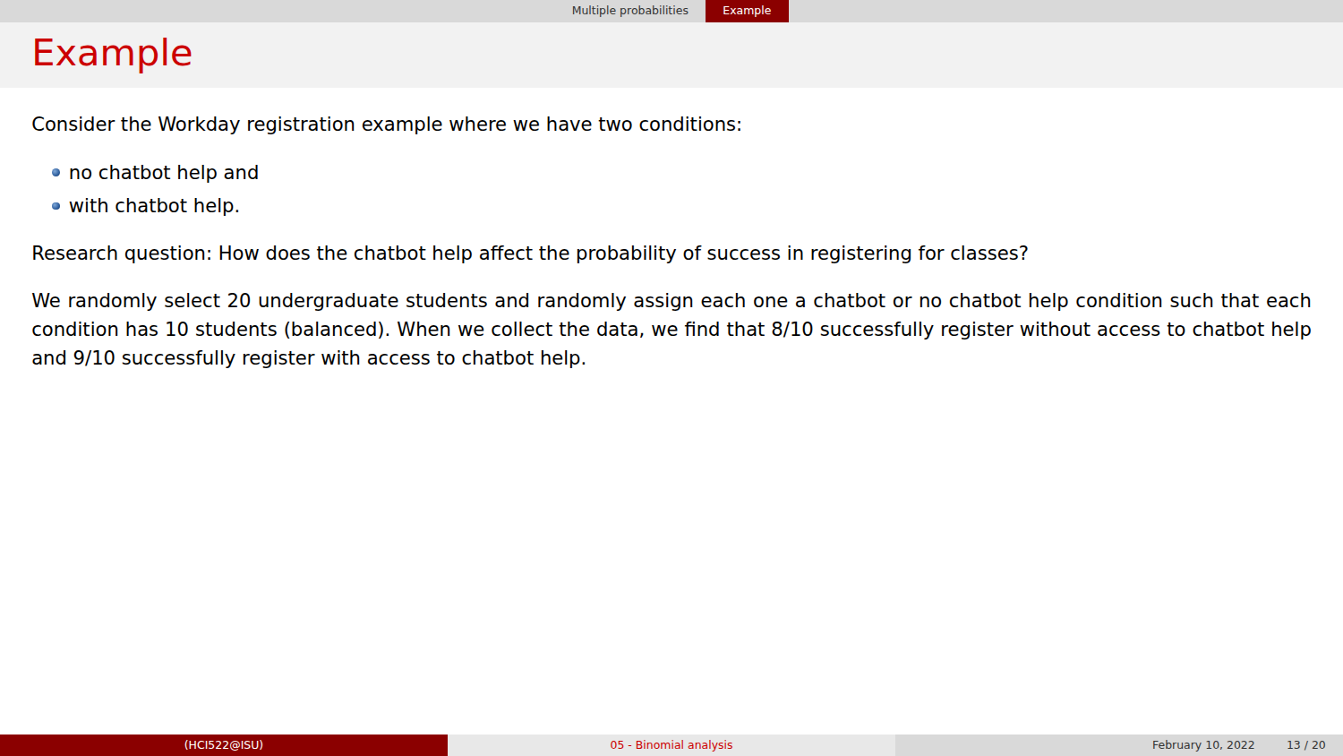Multiple probabilities
Example
Example
Consider the Workday registration example where we have two conditions:
no chatbot help and
with chatbot help.
Research question: How does the chatbot help affect the probability of success in registering for classes?
We randomly select 20 undergraduate students and randomly assign each one a chatbot or no chatbot help condition such that each condition has 10 students (balanced). When we collect the data, we find that 8/10 successfully register without access to chatbot help and 9/10 successfully register with access to chatbot help.
(HCI522@ISU)
05 - Binomial analysis
February 10, 2022 13 / 20